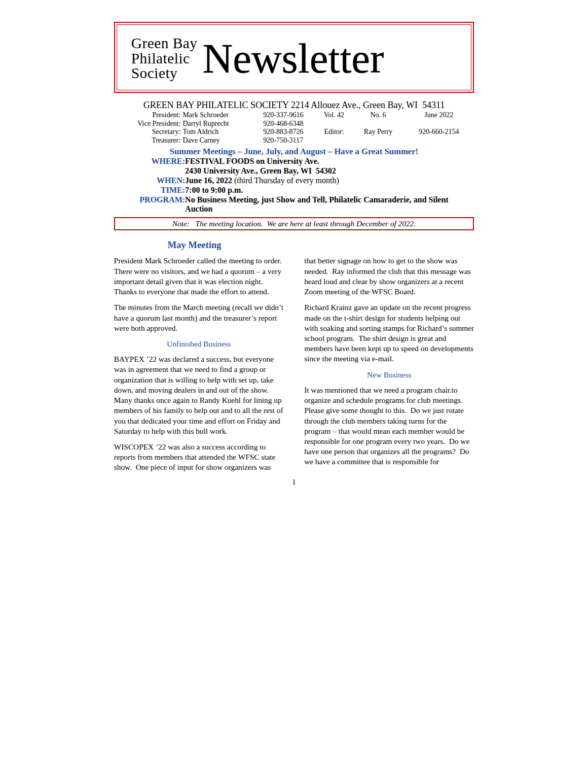Green Bay Philatelic Society
Newsletter
GREEN BAY PHILATELIC SOCIETY 2214 Allouez Ave., Green Bay, WI 54311
| President: | Mark Schroeder | 920-337-9616 | Vol. 42 | No. 6 | June 2022 |
| Vice President: | Darryl Ruprecht | 920-468-6348 | | | |
| Secretary: | Tom Aldrich | 920-883-8726 | Editor: | Ray Perry | 920-660-2154 |
| Treasurer: | Dave Carney | 920-750-3117 | | | |
Summer Meetings – June, July, and August – Have a Great Summer!
| WHERE: | FESTIVAL FOODS on University Ave. |
| | 2430 University Ave., Green Bay, WI 54302 |
| WHEN: | June 16, 2022 (third Thursday of every month) |
| TIME: | 7:00 to 9:00 p.m. |
| PROGRAM: | No Business Meeting, just Show and Tell, Philatelic Camaraderie, and Silent Auction |
Note: The meeting location. We are here at least through December of 2022.
May Meeting
President Mark Schroeder called the meeting to order. There were no visitors, and we had a quorum – a very important detail given that it was election night. Thanks to everyone that made the effort to attend.
The minutes from the March meeting (recall we didn’t have a quorum last month) and the treasurer’s report were both approved.
Unfinished Business
BAYPEX ’22 was declared a success, but everyone was in agreement that we need to find a group or organization that is willing to help with set up, take down, and moving dealers in and out of the show. Many thanks once again to Randy Kuehl for lining up members of his family to help out and to all the rest of you that dedicated your time and effort on Friday and Saturday to help with this bull work.
WISCOPEX ’22 was also a success according to reports from members that attended the WFSC state show. One piece of input for show organizers was that better signage on how to get to the show was needed. Ray informed the club that this message was heard loud and clear by show organizers at a recent Zoom meeting of the WFSC Board.
Richard Krainz gave an update on the recent progress made on the t-shirt design for students helping out with soaking and sorting stamps for Richard’s summer school program. The shirt design is great and members have been kept up to speed on developments since the meeting via e-mail.
New Business
It was mentioned that we need a program chair.to organize and schedule programs for club meetings. Please give some thought to this. Do we just rotate through the club members taking turns for the program – that would mean each member would be responsible for one program every two years. Do we have one person that organizes all the programs? Do we have a committee that is responsible for
1